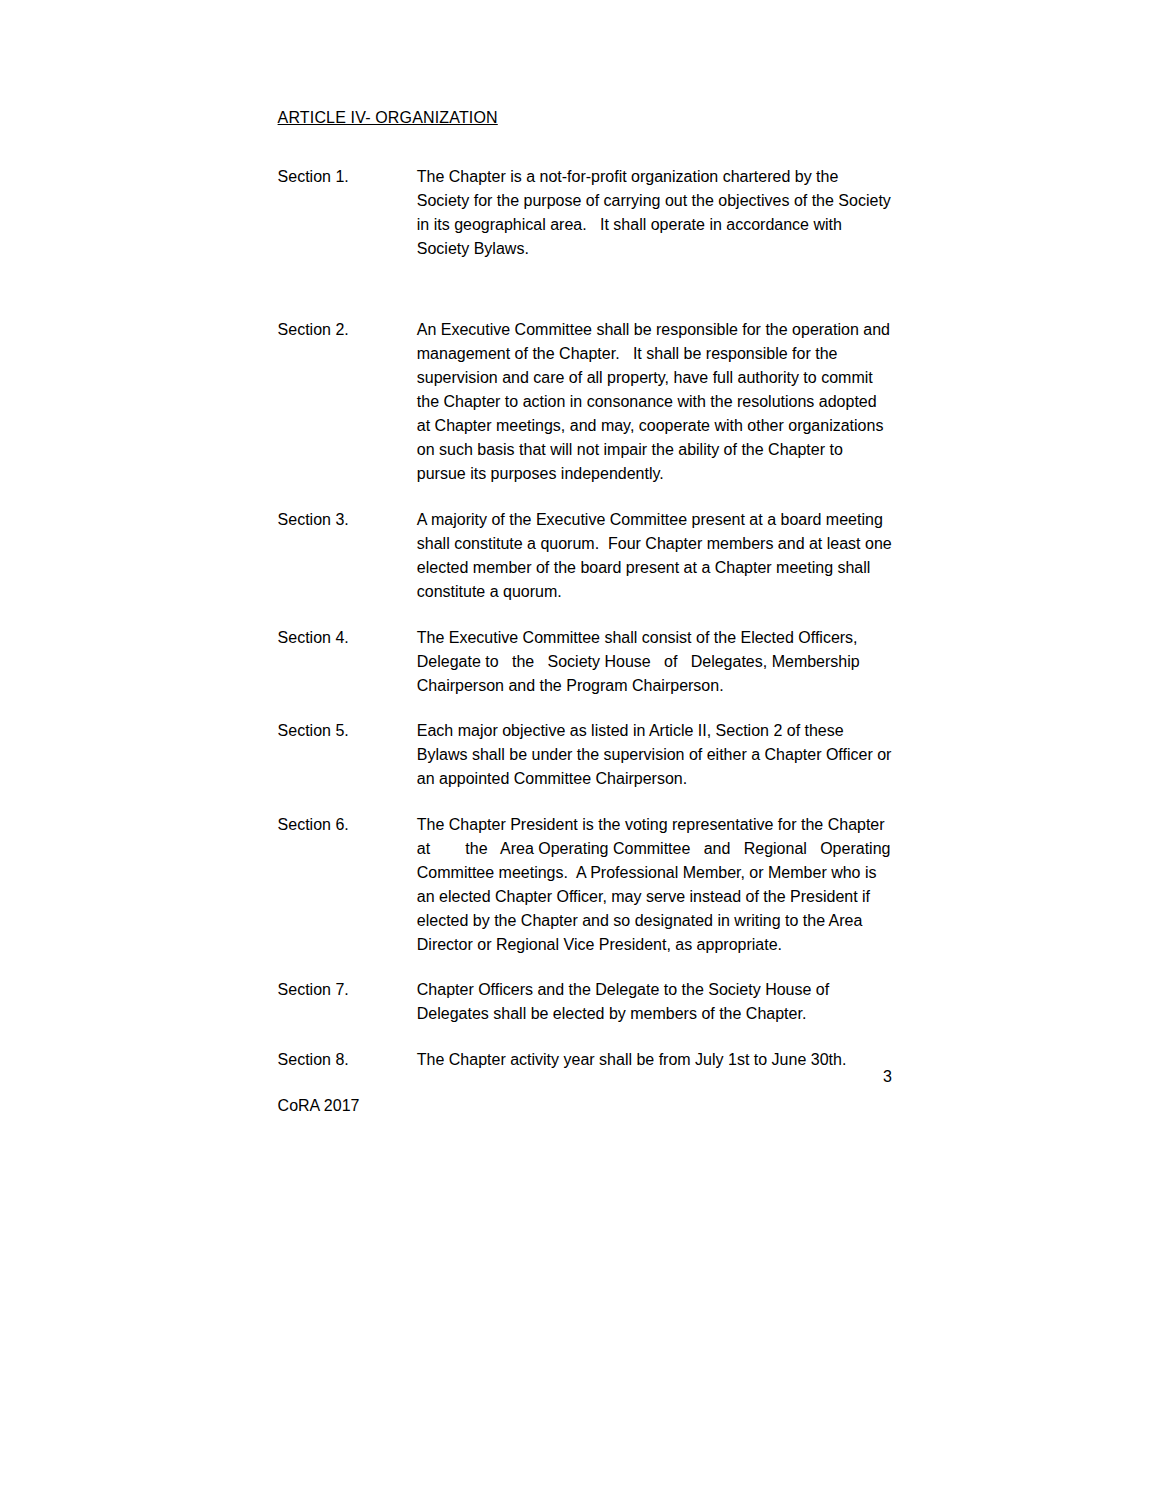ARTICLE IV- ORGANIZATION
Section 1.
The Chapter is a not-for-profit organization chartered by the Society for the purpose of carrying out the objectives of the Society in its geographical area. It shall operate in accordance with Society Bylaws.
Section 2.
An Executive Committee shall be responsible for the operation and management of the Chapter. It shall be responsible for the supervision and care of all property, have full authority to commit the Chapter to action in consonance with the resolutions adopted at Chapter meetings, and may, cooperate with other organizations on such basis that will not impair the ability of the Chapter to pursue its purposes independently.
Section 3.
A majority of the Executive Committee present at a board meeting shall constitute a quorum. Four Chapter members and at least one elected member of the board present at a Chapter meeting shall constitute a quorum.
Section 4.
The Executive Committee shall consist of the Elected Officers, Delegate to the Society House of Delegates, Membership Chairperson and the Program Chairperson.
Section 5.
Each major objective as listed in Article II, Section 2 of these Bylaws shall be under the supervision of either a Chapter Officer or an appointed Committee Chairperson.
Section 6.
The Chapter President is the voting representative for the Chapter at the Area Operating Committee and Regional Operating Committee meetings. A Professional Member, or Member who is an elected Chapter Officer, may serve instead of the President if elected by the Chapter and so designated in writing to the Area Director or Regional Vice President, as appropriate.
Section 7.
Chapter Officers and the Delegate to the Society House of Delegates shall be elected by members of the Chapter.
Section 8.
The Chapter activity year shall be from July 1st to June 30th.
3
CoRA 2017